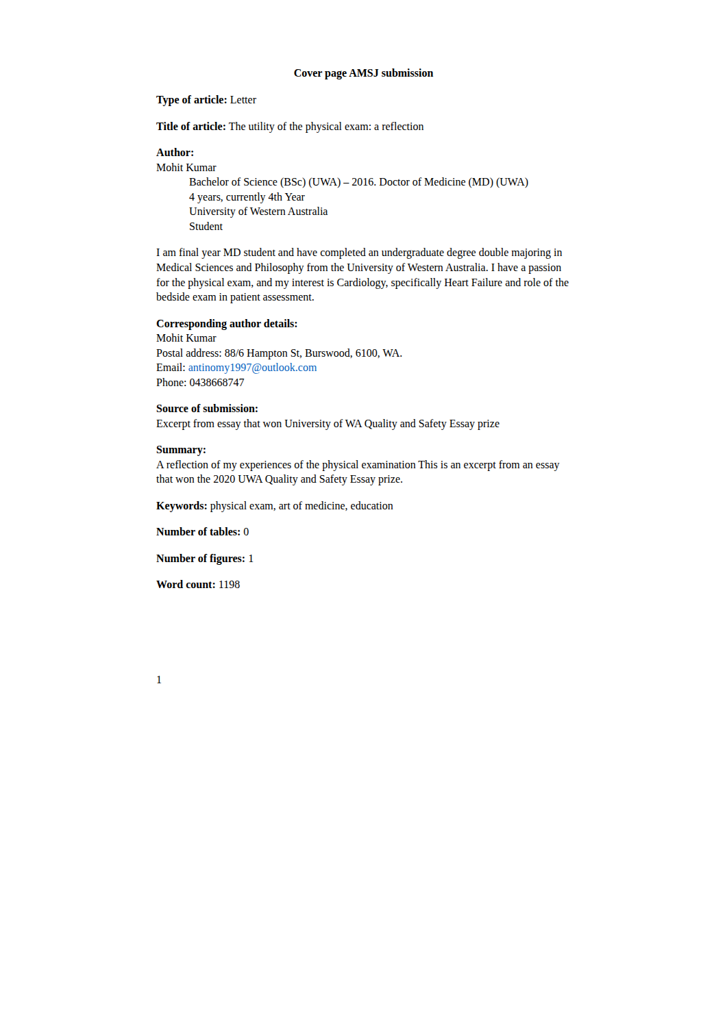Cover page AMSJ submission
Type of article: Letter
Title of article: The utility of the physical exam: a reflection
Author:
Mohit Kumar
Bachelor of Science (BSc) (UWA) – 2016. Doctor of Medicine (MD) (UWA)
4 years, currently 4th Year
University of Western Australia
Student
I am final year MD student and have completed an undergraduate degree double majoring in Medical Sciences and Philosophy from the University of Western Australia. I have a passion for the physical exam, and my interest is Cardiology, specifically Heart Failure and role of the bedside exam in patient assessment.
Corresponding author details:
Mohit Kumar
Postal address: 88/6 Hampton St, Burswood, 6100, WA.
Email: antinomy1997@outlook.com
Phone: 0438668747
Source of submission:
Excerpt from essay that won University of WA Quality and Safety Essay prize
Summary:
A reflection of my experiences of the physical examination This is an excerpt from an essay that won the 2020 UWA Quality and Safety Essay prize.
Keywords: physical exam, art of medicine, education
Number of tables: 0
Number of figures: 1
Word count: 1198
1